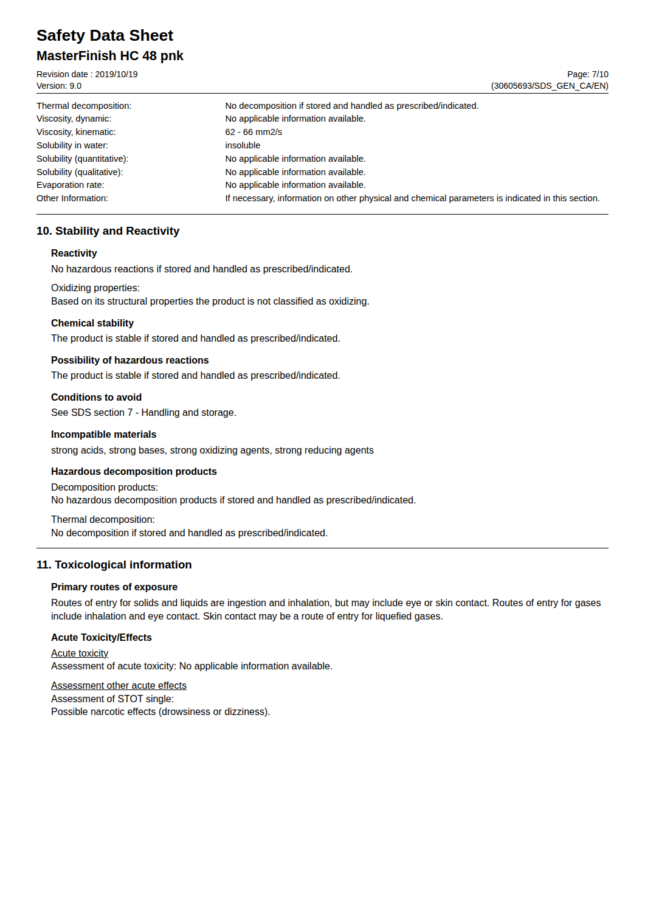Safety Data Sheet
MasterFinish HC 48 pnk
Revision date : 2019/10/19
Version: 9.0
Page: 7/10
(30605693/SDS_GEN_CA/EN)
| Thermal decomposition: | No decomposition if stored and handled as prescribed/indicated. |
| Viscosity, dynamic: | No applicable information available. |
| Viscosity, kinematic: | 62 - 66 mm2/s |
| Solubility in water: | insoluble |
| Solubility (quantitative): | No applicable information available. |
| Solubility (qualitative): | No applicable information available. |
| Evaporation rate: | No applicable information available. |
| Other Information: | If necessary, information on other physical and chemical parameters is indicated in this section. |
10. Stability and Reactivity
Reactivity
No hazardous reactions if stored and handled as prescribed/indicated.
Oxidizing properties:
Based on its structural properties the product is not classified as oxidizing.
Chemical stability
The product is stable if stored and handled as prescribed/indicated.
Possibility of hazardous reactions
The product is stable if stored and handled as prescribed/indicated.
Conditions to avoid
See SDS section 7 - Handling and storage.
Incompatible materials
strong acids, strong bases, strong oxidizing agents, strong reducing agents
Hazardous decomposition products
Decomposition products:
No hazardous decomposition products if stored and handled as prescribed/indicated.
Thermal decomposition:
No decomposition if stored and handled as prescribed/indicated.
11. Toxicological information
Primary routes of exposure
Routes of entry for solids and liquids are ingestion and inhalation, but may include eye or skin contact. Routes of entry for gases include inhalation and eye contact. Skin contact may be a route of entry for liquefied gases.
Acute Toxicity/Effects
Acute toxicity
Assessment of acute toxicity: No applicable information available.
Assessment other acute effects
Assessment of STOT single:
Possible narcotic effects (drowsiness or dizziness).